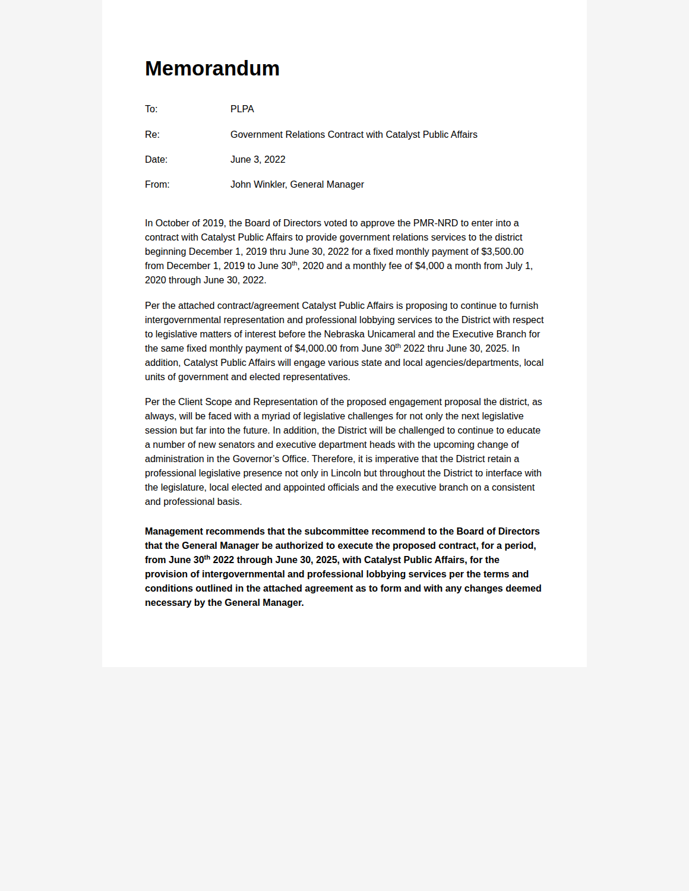Memorandum
| To: | PLPA |
| Re: | Government Relations Contract with Catalyst Public Affairs |
| Date: | June 3, 2022 |
| From: | John Winkler, General Manager |
In October of 2019, the Board of Directors voted to approve the PMR-NRD to enter into a contract with Catalyst Public Affairs to provide government relations services to the district beginning December 1, 2019 thru June 30, 2022 for a fixed monthly payment of $3,500.00 from December 1, 2019 to June 30th, 2020 and a monthly fee of $4,000 a month from July 1, 2020 through June 30, 2022.
Per the attached contract/agreement Catalyst Public Affairs is proposing to continue to furnish intergovernmental representation and professional lobbying services to the District with respect to legislative matters of interest before the Nebraska Unicameral and the Executive Branch for the same fixed monthly payment of $4,000.00 from June 30th 2022 thru June 30, 2025. In addition, Catalyst Public Affairs will engage various state and local agencies/departments, local units of government and elected representatives.
Per the Client Scope and Representation of the proposed engagement proposal the district, as always, will be faced with a myriad of legislative challenges for not only the next legislative session but far into the future. In addition, the District will be challenged to continue to educate a number of new senators and executive department heads with the upcoming change of administration in the Governor’s Office. Therefore, it is imperative that the District retain a professional legislative presence not only in Lincoln but throughout the District to interface with the legislature, local elected and appointed officials and the executive branch on a consistent and professional basis.
Management recommends that the subcommittee recommend to the Board of Directors that the General Manager be authorized to execute the proposed contract, for a period, from June 30th 2022 through June 30, 2025, with Catalyst Public Affairs, for the provision of intergovernmental and professional lobbying services per the terms and conditions outlined in the attached agreement as to form and with any changes deemed necessary by the General Manager.